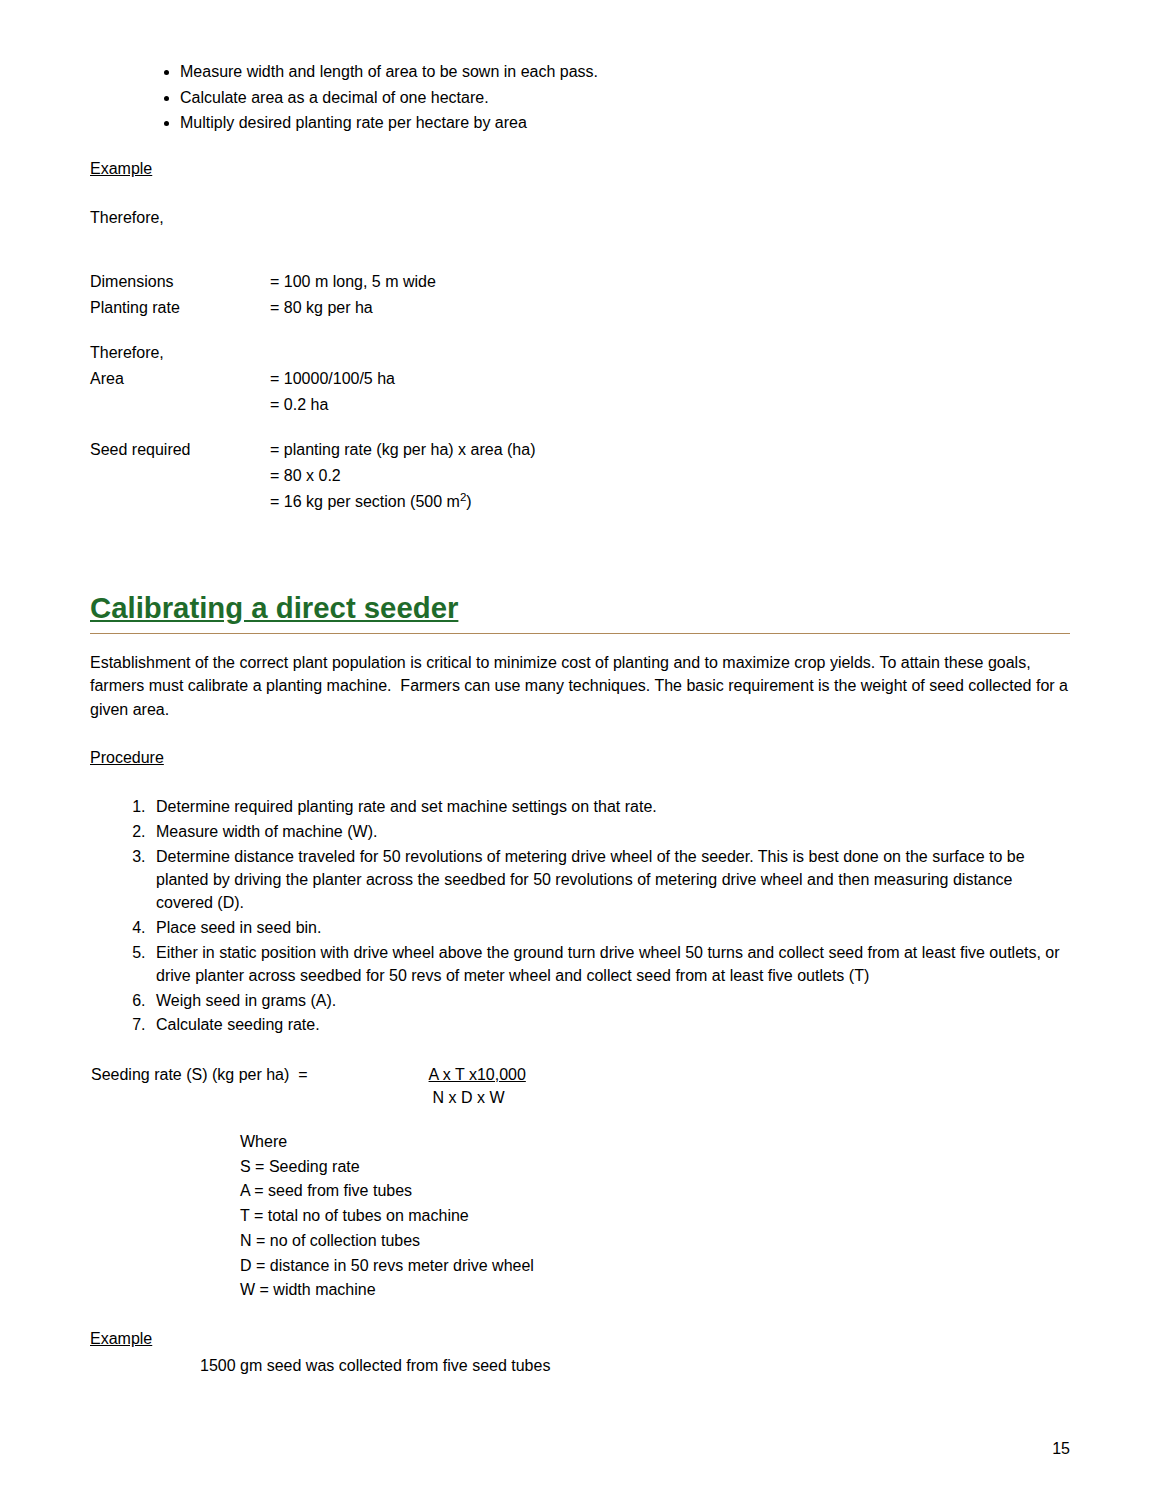Measure width and length of area to be sown in each pass.
Calculate area as a decimal of one hectare.
Multiply desired planting rate per hectare by area
Example
Therefore,
| Dimensions | = 100 m long, 5 m wide |
| Planting rate | = 80 kg per ha |
| Therefore, | |
| Area | = 10000/100/5 ha |
| | = 0.2 ha |
| Seed required | = planting rate (kg per ha) x area (ha) |
| | = 80 x 0.2 |
| | = 16 kg per section (500 m 2 ) |
Calibrating a direct seeder
Establishment of the correct plant population is critical to minimize cost of planting and to maximize crop yields. To attain these goals, farmers must calibrate a planting machine. Farmers can use many techniques. The basic requirement is the weight of seed collected for a given area.
Procedure
Determine required planting rate and set machine settings on that rate.
Measure width of machine (W).
Determine distance traveled for 50 revolutions of metering drive wheel of the seeder. This is best done on the surface to be planted by driving the planter across the seedbed for 50 revolutions of metering drive wheel and then measuring distance covered (D).
Place seed in seed bin.
Either in static position with drive wheel above the ground turn drive wheel 50 turns and collect seed from at least five outlets, or drive planter across seedbed for 50 revs of meter wheel and collect seed from at least five outlets (T)
Weigh seed in grams (A).
Calculate seeding rate.
| Seeding rate (S) (kg per ha) = | A x T x10,000 N x D x W |
Where
S = Seeding rate
A = seed from five tubes
T = total no of tubes on machine
N = no of collection tubes
D = distance in 50 revs meter drive wheel
W = width machine
Example
1500 gm seed was collected from five seed tubes
15